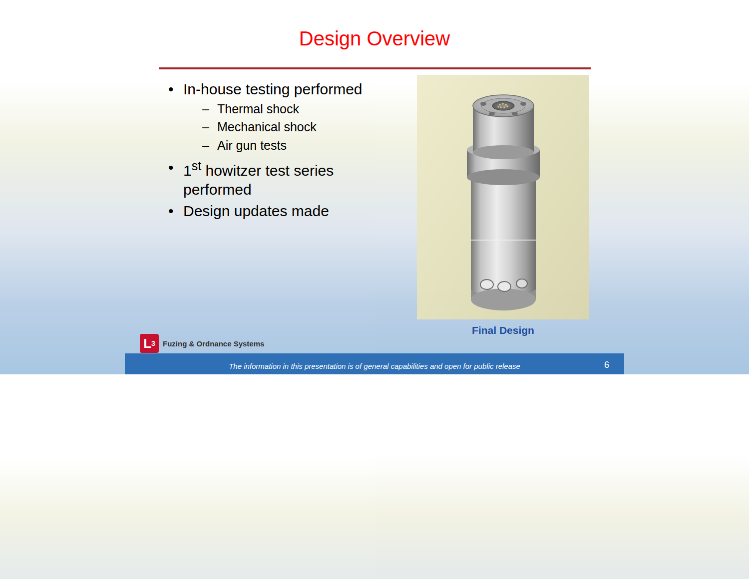Design Overview
In-house testing performed
Thermal shock
Mechanical shock
Air gun tests
1st howitzer test series
performed
Design updates made
Final Design
L3
Fuzing & Ordnance Systems
The information in this presentation is of general capabilities and open for public release
6